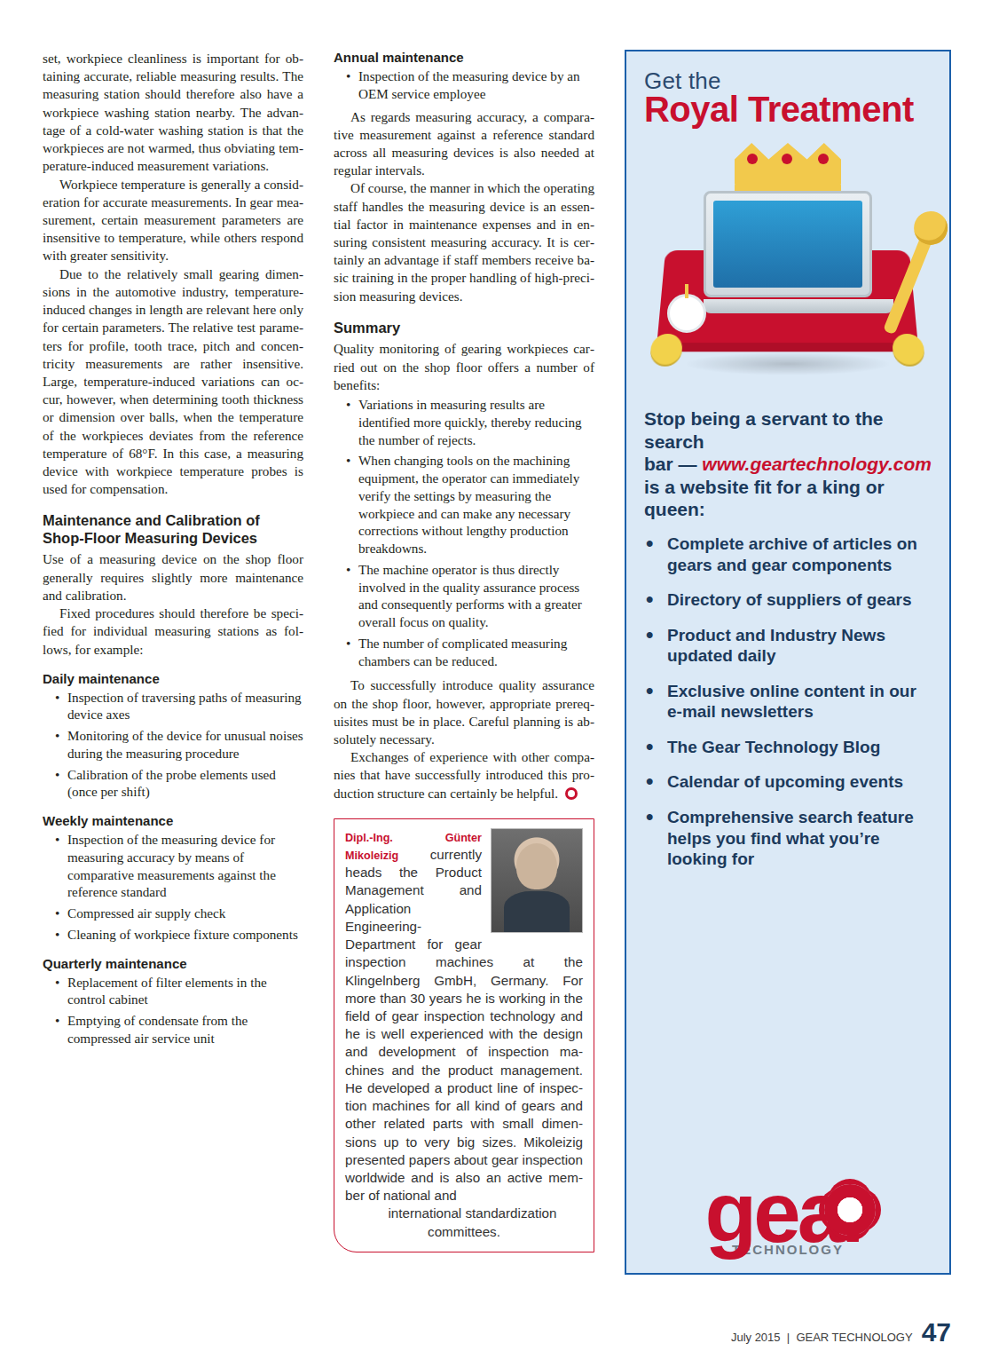set, workpiece cleanliness is important for obtaining accurate, reliable measuring results. The measuring station should therefore also have a workpiece washing station nearby. The advantage of a cold-water washing station is that the workpieces are not warmed, thus obviating temperature-induced measurement variations.
Workpiece temperature is generally a consideration for accurate measurements. In gear measurement, certain measurement parameters are insensitive to temperature, while others respond with greater sensitivity.
Due to the relatively small gearing dimensions in the automotive industry, temperature-induced changes in length are relevant here only for certain parameters. The relative test parameters for profile, tooth trace, pitch and concentricity measurements are rather insensitive. Large, temperature-induced variations can occur, however, when determining tooth thickness or dimension over balls, when the temperature of the workpieces deviates from the reference temperature of 68°F. In this case, a measuring device with workpiece temperature probes is used for compensation.
Maintenance and Calibration of Shop-Floor Measuring Devices
Use of a measuring device on the shop floor generally requires slightly more maintenance and calibration.
Fixed procedures should therefore be specified for individual measuring stations as follows, for example:
Daily maintenance
Inspection of traversing paths of measuring device axes
Monitoring of the device for unusual noises during the measuring procedure
Calibration of the probe elements used (once per shift)
Weekly maintenance
Inspection of the measuring device for measuring accuracy by means of comparative measurements against the reference standard
Compressed air supply check
Cleaning of workpiece fixture components
Quarterly maintenance
Replacement of filter elements in the control cabinet
Emptying of condensate from the compressed air service unit
Annual maintenance
Inspection of the measuring device by an OEM service employee
As regards measuring accuracy, a comparative measurement against a reference standard across all measuring devices is also needed at regular intervals.
Of course, the manner in which the operating staff handles the measuring device is an essential factor in maintenance expenses and in ensuring consistent measuring accuracy. It is certainly an advantage if staff members receive basic training in the proper handling of high-precision measuring devices.
Summary
Quality monitoring of gearing workpieces carried out on the shop floor offers a number of benefits:
Variations in measuring results are identified more quickly, thereby reducing the number of rejects.
When changing tools on the machining equipment, the operator can immediately verify the settings by measuring the workpiece and can make any necessary corrections without lengthy production breakdowns.
The machine operator is thus directly involved in the quality assurance process and consequently performs with a greater overall focus on quality.
The number of complicated measuring chambers can be reduced.
To successfully introduce quality assurance on the shop floor, however, appropriate prerequisites must be in place. Careful planning is absolutely necessary.
Exchanges of experience with other companies that have successfully introduced this production structure can certainly be helpful.
Dipl.-Ing. Günter Mikoleizig currently heads the Product Management and Application Engineering-Department for gear inspection machines at the Klingelnberg GmbH, Germany. For more than 30 years he is working in the field of gear inspection technology and he is well experienced with the design and development of inspection machines and the product management. He developed a product line of inspection machines for all kind of gears and other related parts with small dimensions up to very big sizes. Mikoleizig presented papers about gear inspection worldwide and is also an active member of national and
international standardization committees.
Get the
Royal Treatment
Stop being a servant to the search bar — www.geartechnology.com is a website fit for a king or queen:
Complete archive of articles on gears and gear components
Directory of suppliers of gears
Product and Industry News updated daily
Exclusive online content in our e-mail newsletters
The Gear Technology Blog
Calendar of upcoming events
Comprehensive search feature helps you find what you’re looking for
gear
TECHNOLOGY
July 2015 | GEAR TECHNOLOGY 47